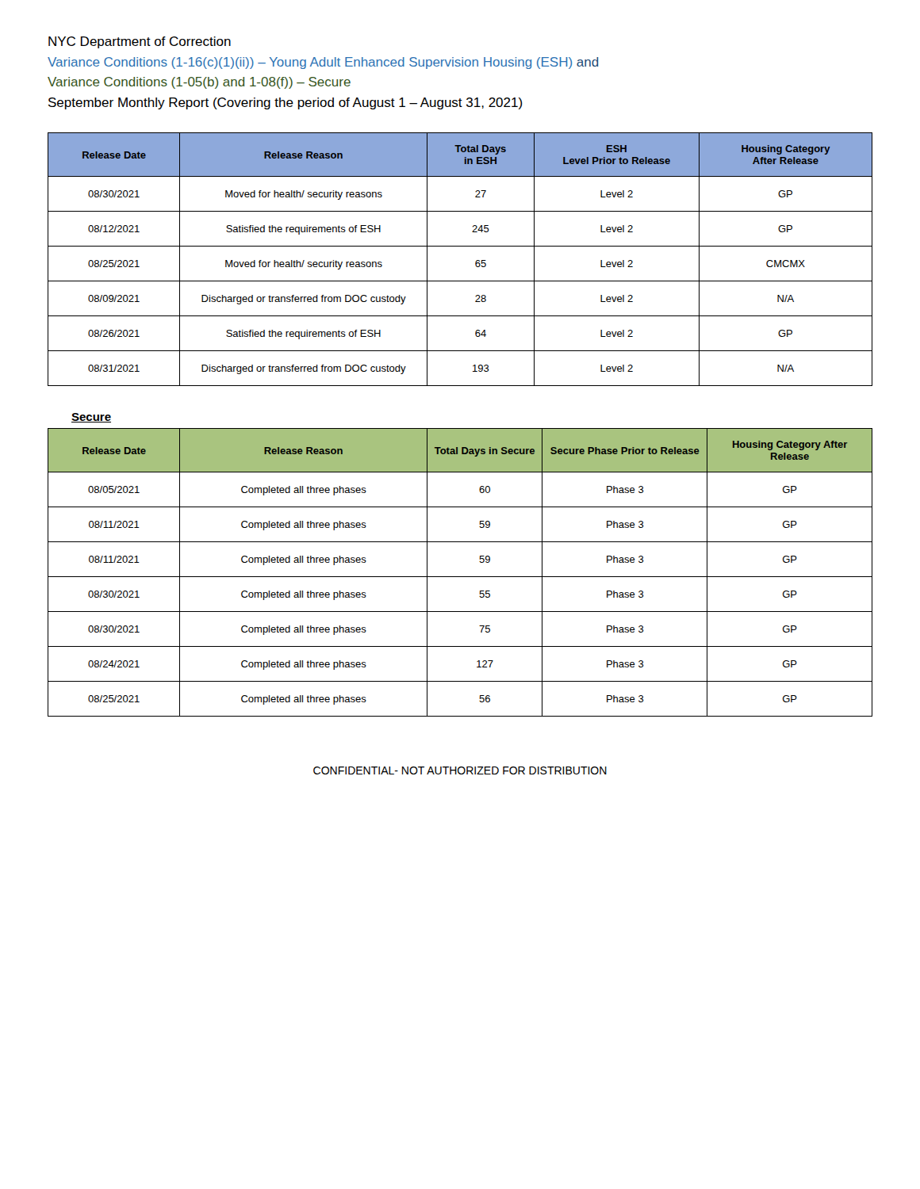NYC Department of Correction
Variance Conditions (1-16(c)(1)(ii)) – Young Adult Enhanced Supervision Housing (ESH) and
Variance Conditions (1-05(b) and 1-08(f)) – Secure
September Monthly Report (Covering the period of August 1 – August 31, 2021)
| Release Date | Release Reason | Total Days in ESH | ESH Level Prior to Release | Housing Category After Release |
| --- | --- | --- | --- | --- |
| 08/30/2021 | Moved for health/ security reasons | 27 | Level 2 | GP |
| 08/12/2021 | Satisfied the requirements of ESH | 245 | Level 2 | GP |
| 08/25/2021 | Moved for health/ security reasons | 65 | Level 2 | CMCMX |
| 08/09/2021 | Discharged or transferred from DOC custody | 28 | Level 2 | N/A |
| 08/26/2021 | Satisfied the requirements of ESH | 64 | Level 2 | GP |
| 08/31/2021 | Discharged or transferred from DOC custody | 193 | Level 2 | N/A |
Secure
| Release Date | Release Reason | Total Days in Secure | Secure Phase Prior to Release | Housing Category After Release |
| --- | --- | --- | --- | --- |
| 08/05/2021 | Completed all three phases | 60 | Phase 3 | GP |
| 08/11/2021 | Completed all three phases | 59 | Phase 3 | GP |
| 08/11/2021 | Completed all three phases | 59 | Phase 3 | GP |
| 08/30/2021 | Completed all three phases | 55 | Phase 3 | GP |
| 08/30/2021 | Completed all three phases | 75 | Phase 3 | GP |
| 08/24/2021 | Completed all three phases | 127 | Phase 3 | GP |
| 08/25/2021 | Completed all three phases | 56 | Phase 3 | GP |
CONFIDENTIAL- NOT AUTHORIZED FOR DISTRIBUTION